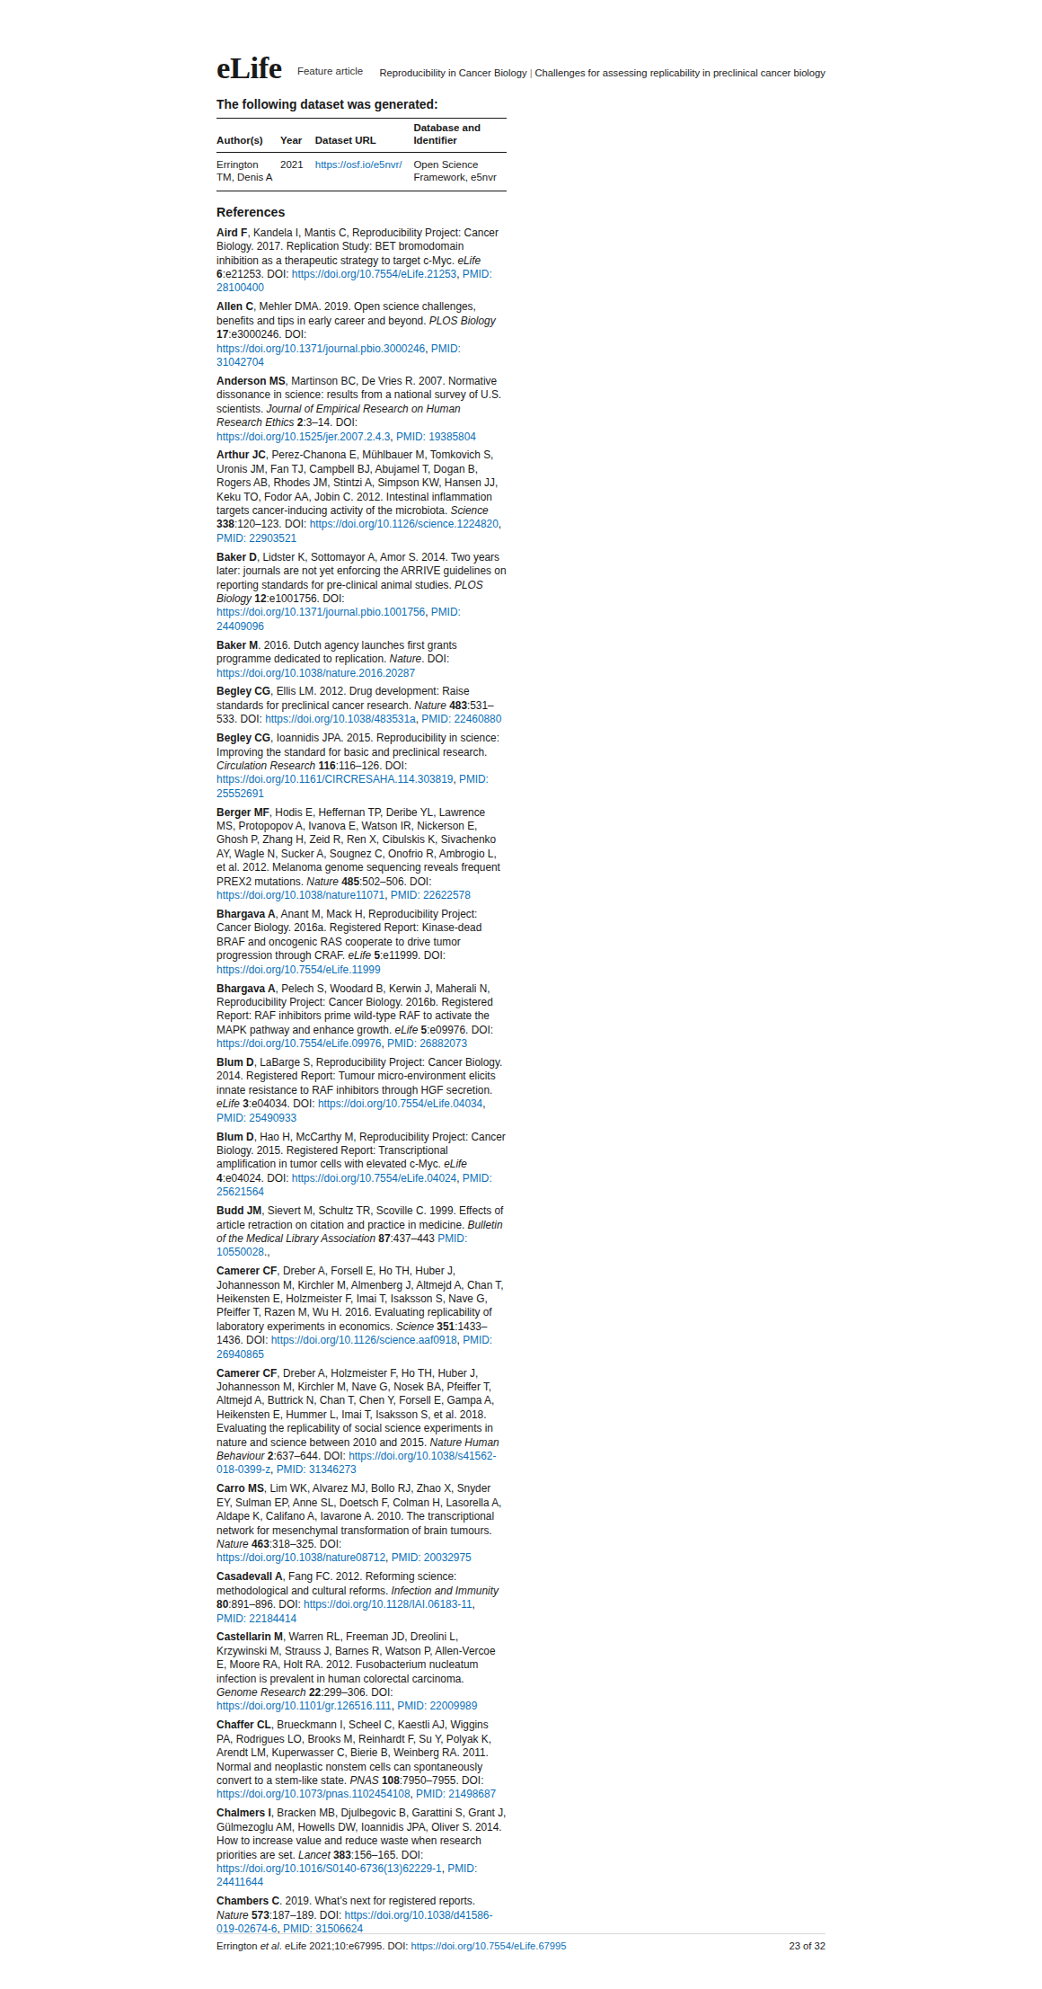eLife
Feature article
Reproducibility in Cancer Biology|Challenges for assessing replicability in preclinical cancer biology
The following dataset was generated:
| Author(s) | Year | Dataset URL | Database and Identifier |
| --- | --- | --- | --- |
| Errington TM, Denis A | 2021 | https://osf.io/e5nvr/ | Open Science Framework, e5nvr |
References
Aird F, Kandela I, Mantis C, Reproducibility Project: Cancer Biology. 2017. Replication Study: BET bromodomain inhibition as a therapeutic strategy to target c-Myc. eLife 6:e21253. DOI: https://doi.org/10.7554/eLife.21253, PMID: 28100400
Allen C, Mehler DMA. 2019. Open science challenges, benefits and tips in early career and beyond. PLOS Biology 17:e3000246. DOI: https://doi.org/10.1371/journal.pbio.3000246, PMID: 31042704
Anderson MS, Martinson BC, De Vries R. 2007. Normative dissonance in science: results from a national survey of U.S. scientists. Journal of Empirical Research on Human Research Ethics 2:3–14. DOI: https://doi.org/10.1525/jer.2007.2.4.3, PMID: 19385804
Arthur JC, Perez-Chanona E, Mühlbauer M, Tomkovich S, Uronis JM, Fan TJ, Campbell BJ, Abujamel T, Dogan B, Rogers AB, Rhodes JM, Stintzi A, Simpson KW, Hansen JJ, Keku TO, Fodor AA, Jobin C. 2012. Intestinal inflammation targets cancer-inducing activity of the microbiota. Science 338:120–123. DOI: https://doi.org/10.1126/science.1224820, PMID: 22903521
Baker D, Lidster K, Sottomayor A, Amor S. 2014. Two years later: journals are not yet enforcing the ARRIVE guidelines on reporting standards for pre-clinical animal studies. PLOS Biology 12:e1001756. DOI: https://doi.org/10.1371/journal.pbio.1001756, PMID: 24409096
Baker M. 2016. Dutch agency launches first grants programme dedicated to replication. Nature. DOI: https://doi.org/10.1038/nature.2016.20287
Begley CG, Ellis LM. 2012. Drug development: Raise standards for preclinical cancer research. Nature 483:531–533. DOI: https://doi.org/10.1038/483531a, PMID: 22460880
Begley CG, Ioannidis JPA. 2015. Reproducibility in science: Improving the standard for basic and preclinical research. Circulation Research 116:116–126. DOI: https://doi.org/10.1161/CIRCRESAHA.114.303819, PMID: 25552691
Berger MF, Hodis E, Heffernan TP, Deribe YL, Lawrence MS, Protopopov A, Ivanova E, Watson IR, Nickerson E, Ghosh P, Zhang H, Zeid R, Ren X, Cibulskis K, Sivachenko AY, Wagle N, Sucker A, Sougnez C, Onofrio R, Ambrogio L, et al. 2012. Melanoma genome sequencing reveals frequent PREX2 mutations. Nature 485:502–506. DOI: https://doi.org/10.1038/nature11071, PMID: 22622578
Bhargava A, Anant M, Mack H, Reproducibility Project: Cancer Biology. 2016a. Registered Report: Kinase-dead BRAF and oncogenic RAS cooperate to drive tumor progression through CRAF. eLife 5:e11999. DOI: https://doi.org/10.7554/eLife.11999
Bhargava A, Pelech S, Woodard B, Kerwin J, Maherali N, Reproducibility Project: Cancer Biology. 2016b. Registered Report: RAF inhibitors prime wild-type RAF to activate the MAPK pathway and enhance growth. eLife 5:e09976. DOI: https://doi.org/10.7554/eLife.09976, PMID: 26882073
Blum D, LaBarge S, Reproducibility Project: Cancer Biology. 2014. Registered Report: Tumour micro-environment elicits innate resistance to RAF inhibitors through HGF secretion. eLife 3:e04034. DOI: https://doi.org/10.7554/eLife.04034, PMID: 25490933
Blum D, Hao H, McCarthy M, Reproducibility Project: Cancer Biology. 2015. Registered Report: Transcriptional amplification in tumor cells with elevated c-Myc. eLife 4:e04024. DOI: https://doi.org/10.7554/eLife.04024, PMID: 25621564
Budd JM, Sievert M, Schultz TR, Scoville C. 1999. Effects of article retraction on citation and practice in medicine. Bulletin of the Medical Library Association 87:437–443 PMID: 10550028.,
Camerer CF, Dreber A, Forsell E, Ho TH, Huber J, Johannesson M, Kirchler M, Almenberg J, Altmejd A, Chan T, Heikensten E, Holzmeister F, Imai T, Isaksson S, Nave G, Pfeiffer T, Razen M, Wu H. 2016. Evaluating replicability of laboratory experiments in economics. Science 351:1433–1436. DOI: https://doi.org/10.1126/science.aaf0918, PMID: 26940865
Camerer CF, Dreber A, Holzmeister F, Ho TH, Huber J, Johannesson M, Kirchler M, Nave G, Nosek BA, Pfeiffer T, Altmejd A, Buttrick N, Chan T, Chen Y, Forsell E, Gampa A, Heikensten E, Hummer L, Imai T, Isaksson S, et al. 2018. Evaluating the replicability of social science experiments in nature and science between 2010 and 2015. Nature Human Behaviour 2:637–644. DOI: https://doi.org/10.1038/s41562-018-0399-z, PMID: 31346273
Carro MS, Lim WK, Alvarez MJ, Bollo RJ, Zhao X, Snyder EY, Sulman EP, Anne SL, Doetsch F, Colman H, Lasorella A, Aldape K, Califano A, Iavarone A. 2010. The transcriptional network for mesenchymal transformation of brain tumours. Nature 463:318–325. DOI: https://doi.org/10.1038/nature08712, PMID: 20032975
Casadevall A, Fang FC. 2012. Reforming science: methodological and cultural reforms. Infection and Immunity 80:891–896. DOI: https://doi.org/10.1128/IAI.06183-11, PMID: 22184414
Castellarin M, Warren RL, Freeman JD, Dreolini L, Krzywinski M, Strauss J, Barnes R, Watson P, Allen-Vercoe E, Moore RA, Holt RA. 2012. Fusobacterium nucleatum infection is prevalent in human colorectal carcinoma. Genome Research 22:299–306. DOI: https://doi.org/10.1101/gr.126516.111, PMID: 22009989
Chaffer CL, Brueckmann I, Scheel C, Kaestli AJ, Wiggins PA, Rodrigues LO, Brooks M, Reinhardt F, Su Y, Polyak K, Arendt LM, Kuperwasser C, Bierie B, Weinberg RA. 2011. Normal and neoplastic nonstem cells can spontaneously convert to a stem-like state. PNAS 108:7950–7955. DOI: https://doi.org/10.1073/pnas.1102454108, PMID: 21498687
Chalmers I, Bracken MB, Djulbegovic B, Garattini S, Grant J, Gülmezoglu AM, Howells DW, Ioannidis JPA, Oliver S. 2014. How to increase value and reduce waste when research priorities are set. Lancet 383:156–165. DOI: https://doi.org/10.1016/S0140-6736(13)62229-1, PMID: 24411644
Chambers C. 2019. What’s next for registered reports. Nature 573:187–189. DOI: https://doi.org/10.1038/d41586-019-02674-6, PMID: 31506624
Errington et al. eLife 2021;10:e67995. DOI: https://doi.org/10.7554/eLife.67995
23 of 32